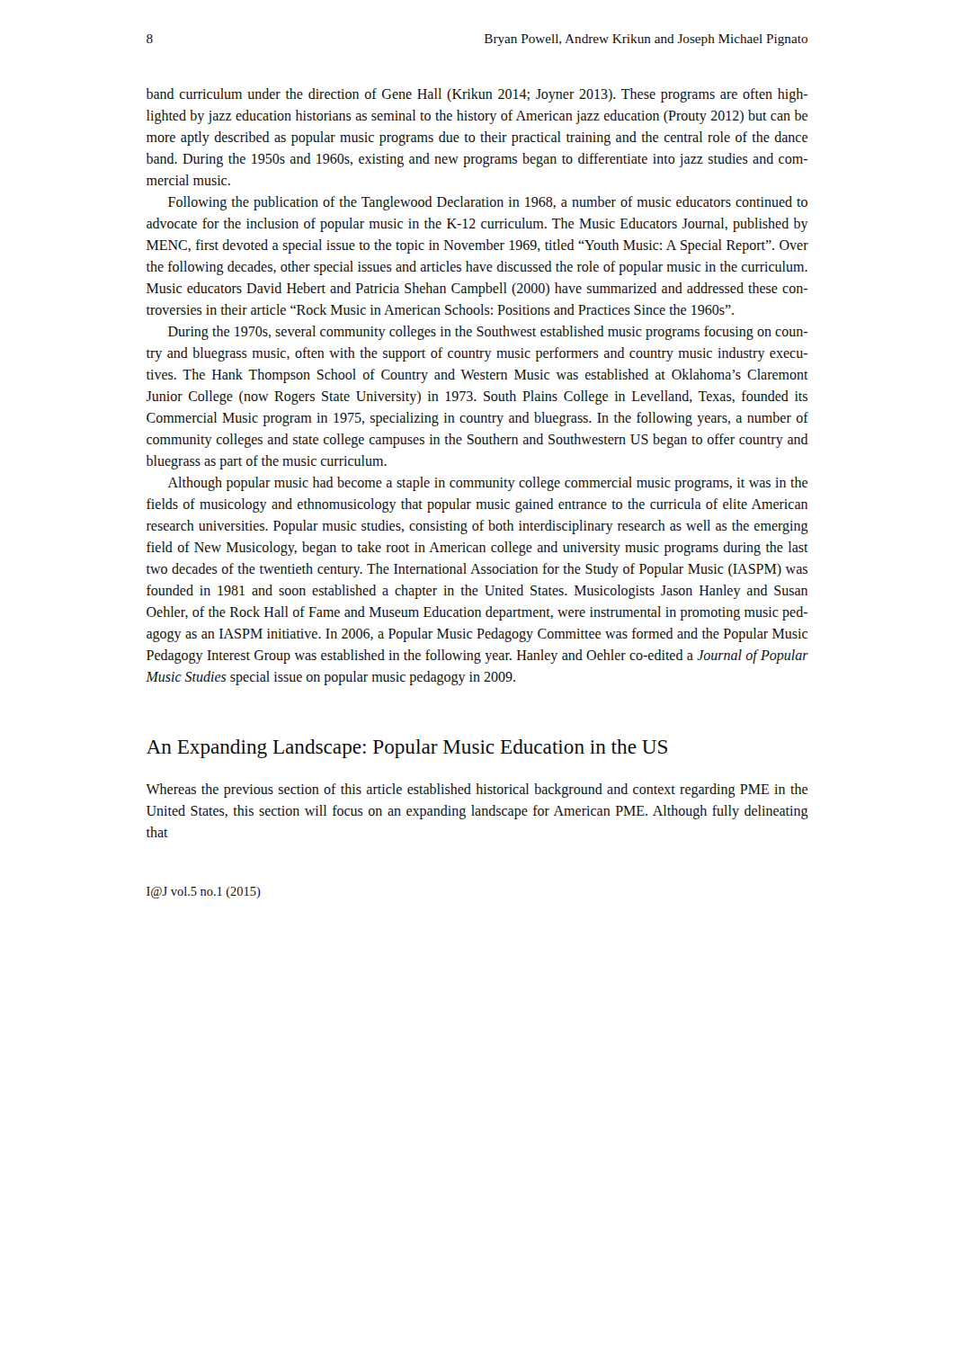8 Bryan Powell, Andrew Krikun and Joseph Michael Pignato
band curriculum under the direction of Gene Hall (Krikun 2014; Joyner 2013). These programs are often highlighted by jazz education historians as seminal to the history of American jazz education (Prouty 2012) but can be more aptly described as popular music programs due to their practical training and the central role of the dance band. During the 1950s and 1960s, existing and new programs began to differentiate into jazz studies and commercial music.
Following the publication of the Tanglewood Declaration in 1968, a number of music educators continued to advocate for the inclusion of popular music in the K-12 curriculum. The Music Educators Journal, published by MENC, first devoted a special issue to the topic in November 1969, titled “Youth Music: A Special Report”. Over the following decades, other special issues and articles have discussed the role of popular music in the curriculum. Music educators David Hebert and Patricia Shehan Campbell (2000) have summarized and addressed these controversies in their article “Rock Music in American Schools: Positions and Practices Since the 1960s”.
During the 1970s, several community colleges in the Southwest established music programs focusing on country and bluegrass music, often with the support of country music performers and country music industry executives. The Hank Thompson School of Country and Western Music was established at Oklahoma’s Claremont Junior College (now Rogers State University) in 1973. South Plains College in Levelland, Texas, founded its Commercial Music program in 1975, specializing in country and bluegrass. In the following years, a number of community colleges and state college campuses in the Southern and Southwestern US began to offer country and bluegrass as part of the music curriculum.
Although popular music had become a staple in community college commercial music programs, it was in the fields of musicology and ethnomusicology that popular music gained entrance to the curricula of elite American research universities. Popular music studies, consisting of both interdisciplinary research as well as the emerging field of New Musicology, began to take root in American college and university music programs during the last two decades of the twentieth century. The International Association for the Study of Popular Music (IASPM) was founded in 1981 and soon established a chapter in the United States. Musicologists Jason Hanley and Susan Oehler, of the Rock Hall of Fame and Museum Education department, were instrumental in promoting music pedagogy as an IASPM initiative. In 2006, a Popular Music Pedagogy Committee was formed and the Popular Music Pedagogy Interest Group was established in the following year. Hanley and Oehler co-edited a Journal of Popular Music Studies special issue on popular music pedagogy in 2009.
An Expanding Landscape: Popular Music Education in the US
Whereas the previous section of this article established historical background and context regarding PME in the United States, this section will focus on an expanding landscape for American PME. Although fully delineating that
I@J vol.5 no.1 (2015)